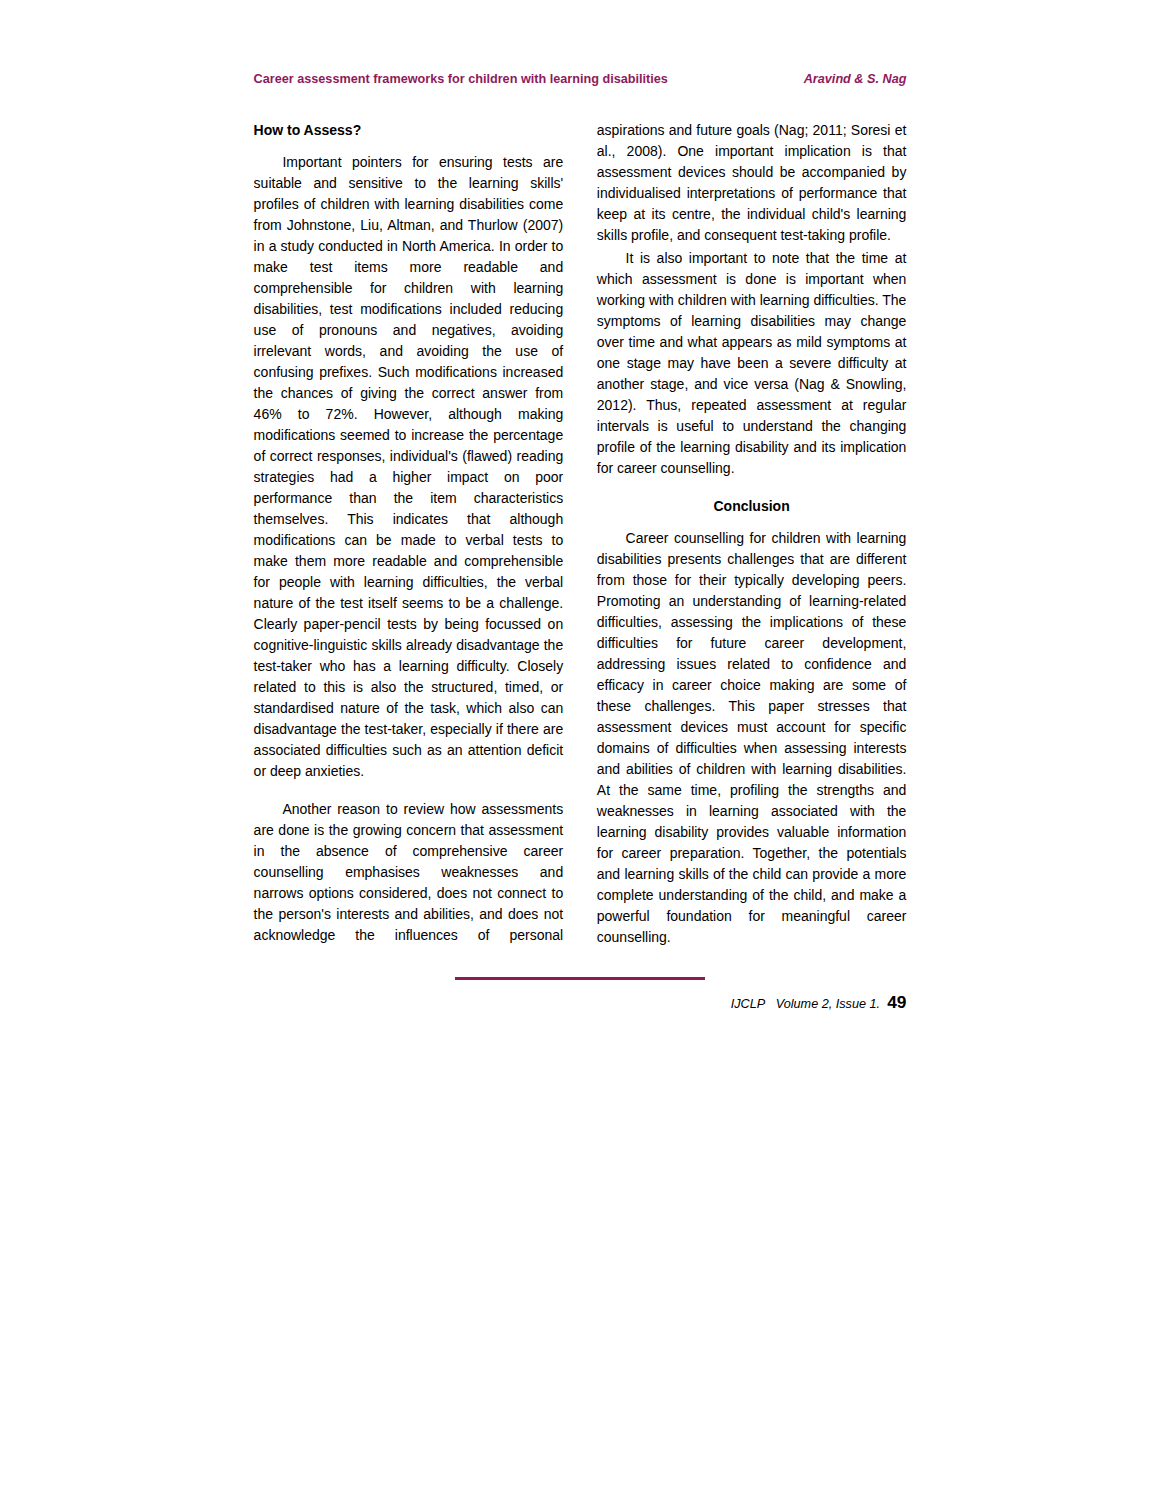Career assessment frameworks for children with learning disabilities Aravind & S. Nag
How to Assess?
Important pointers for ensuring tests are suitable and sensitive to the learning skills' profiles of children with learning disabilities come from Johnstone, Liu, Altman, and Thurlow (2007) in a study conducted in North America. In order to make test items more readable and comprehensible for children with learning disabilities, test modifications included reducing use of pronouns and negatives, avoiding irrelevant words, and avoiding the use of confusing prefixes. Such modifications increased the chances of giving the correct answer from 46% to 72%. However, although making modifications seemed to increase the percentage of correct responses, individual's (flawed) reading strategies had a higher impact on poor performance than the item characteristics themselves. This indicates that although modifications can be made to verbal tests to make them more readable and comprehensible for people with learning difficulties, the verbal nature of the test itself seems to be a challenge. Clearly paper-pencil tests by being focussed on cognitive-linguistic skills already disadvantage the test-taker who has a learning difficulty. Closely related to this is also the structured, timed, or standardised nature of the task, which also can disadvantage the test-taker, especially if there are associated difficulties such as an attention deficit or deep anxieties.
Another reason to review how assessments are done is the growing concern that assessment in the absence of comprehensive career counselling emphasises weaknesses and narrows options considered, does not connect to the person's interests and abilities, and does not acknowledge the influences of personal aspirations and future goals (Nag; 2011; Soresi et al., 2008). One important implication is that assessment devices should be accompanied by individualised interpretations of performance that keep at its centre, the individual child's learning skills profile, and consequent test-taking profile.
It is also important to note that the time at which assessment is done is important when working with children with learning difficulties. The symptoms of learning disabilities may change over time and what appears as mild symptoms at one stage may have been a severe difficulty at another stage, and vice versa (Nag & Snowling, 2012). Thus, repeated assessment at regular intervals is useful to understand the changing profile of the learning disability and its implication for career counselling.
Conclusion
Career counselling for children with learning disabilities presents challenges that are different from those for their typically developing peers. Promoting an understanding of learning-related difficulties, assessing the implications of these difficulties for future career development, addressing issues related to confidence and efficacy in career choice making are some of these challenges. This paper stresses that assessment devices must account for specific domains of difficulties when assessing interests and abilities of children with learning disabilities. At the same time, profiling the strengths and weaknesses in learning associated with the learning disability provides valuable information for career preparation. Together, the potentials and learning skills of the child can provide a more complete understanding of the child, and make a powerful foundation for meaningful career counselling.
IJCLP Volume 2, Issue 1. 49